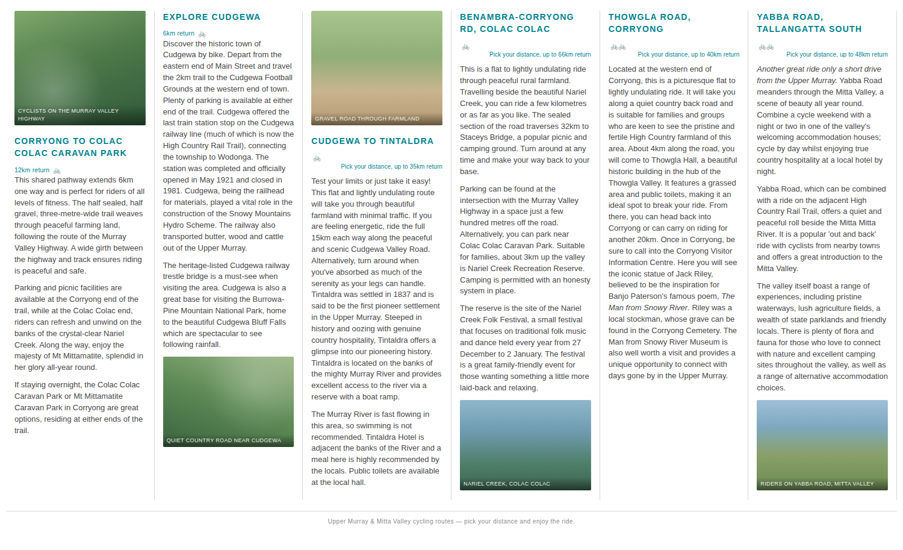Corryong to Colac Colac Caravan Park
12km return 🚲
This shared pathway extends 6km one way and is perfect for riders of all levels of fitness. The half sealed, half gravel, three-metre-wide trail weaves through peaceful farming land, following the route of the Murray Valley Highway. A wide girth between the highway and track ensures riding is peaceful and safe.
Parking and picnic facilities are available at the Corryong end of the trail, while at the Colac Colac end, riders can refresh and unwind on the banks of the crystal-clear Nariel Creek. Along the way, enjoy the majesty of Mt Mittamatite, splendid in her glory all-year round.
If staying overnight, the Colac Colac Caravan Park or Mt Mittamatite Caravan Park in Corryong are great options, residing at either ends of the trail.
Explore Cudgewa
6km return 🚲
Discover the historic town of Cudgewa by bike. Depart from the eastern end of Main Street and travel the 2km trail to the Cudgewa Football Grounds at the western end of town. Plenty of parking is available at either end of the trail. Cudgewa offered the last train station stop on the Cudgewa railway line (much of which is now the High Country Rail Trail), connecting the township to Wodonga. The station was completed and officially opened in May 1921 and closed in 1981. Cudgewa, being the railhead for materials, played a vital role in the construction of the Snowy Mountains Hydro Scheme. The railway also transported butter, wood and cattle out of the Upper Murray.
The heritage-listed Cudgewa railway trestle bridge is a must-see when visiting the area. Cudgewa is also a great base for visiting the Burrowa-Pine Mountain National Park, home to the beautiful Cudgewa Bluff Falls which are spectacular to see following rainfall.
Cudgewa to Tintaldra
🚲
Pick your distance, up to 35km return
Test your limits or just take it easy! This flat and lightly undulating route will take you through beautiful farmland with minimal traffic. If you are feeling energetic, ride the full 15km each way along the peaceful and scenic Cudgewa Valley Road. Alternatively, turn around when you've absorbed as much of the serenity as your legs can handle. Tintaldra was settled in 1837 and is said to be the first pioneer settlement in the Upper Murray. Steeped in history and oozing with genuine country hospitality, Tintaldra offers a glimpse into our pioneering history. Tintaldra is located on the banks of the mighty Murray River and provides excellent access to the river via a reserve with a boat ramp.
The Murray River is fast flowing in this area, so swimming is not recommended. Tintaldra Hotel is adjacent the banks of the River and a meal here is highly recommended by the locals. Public toilets are available at the local hall.
Benambra-Corryong Rd, Colac Colac
🚲
Pick your distance, up to 66km return
This is a flat to lightly undulating ride through peaceful rural farmland. Travelling beside the beautiful Nariel Creek, you can ride a few kilometres or as far as you like. The sealed section of the road traverses 32km to Staceys Bridge, a popular picnic and camping ground. Turn around at any time and make your way back to your base.
Parking can be found at the intersection with the Murray Valley Highway in a space just a few hundred metres off the road. Alternatively, you can park near Colac Colac Caravan Park. Suitable for families, about 3km up the valley is Nariel Creek Recreation Reserve. Camping is permitted with an honesty system in place.
The reserve is the site of the Nariel Creek Folk Festival, a small festival that focuses on traditional folk music and dance held every year from 27 December to 2 January. The festival is a great family-friendly event for those wanting something a little more laid-back and relaxing.
Thowgla Road, Corryong
🚲🚲
Pick your distance, up to 40km return
Located at the western end of Corryong, this is a picturesque flat to lightly undulating ride. It will take you along a quiet country back road and is suitable for families and groups who are keen to see the pristine and fertile High Country farmland of this area. About 4km along the road, you will come to Thowgla Hall, a beautiful historic building in the hub of the Thowgla Valley. It features a grassed area and public toilets, making it an ideal spot to break your ride. From there, you can head back into Corryong or can carry on riding for another 20km. Once in Corryong, be sure to call into the Corryong Visitor Information Centre. Here you will see the iconic statue of Jack Riley, believed to be the inspiration for Banjo Paterson's famous poem, The Man from Snowy River. Riley was a local stockman, whose grave can be found in the Corryong Cemetery. The Man from Snowy River Museum is also well worth a visit and provides a unique opportunity to connect with days gone by in the Upper Murray.
Yabba Road, Tallangatta South
🚲🚲
Pick your distance, up to 48km return
Another great ride only a short drive from the Upper Murray. Yabba Road meanders through the Mitta Valley, a scene of beauty all year round. Combine a cycle weekend with a night or two in one of the valley's welcoming accommodation houses; cycle by day whilst enjoying true country hospitality at a local hotel by night.
Yabba Road, which can be combined with a ride on the adjacent High Country Rail Trail, offers a quiet and peaceful roll beside the Mitta Mitta River. It is a popular 'out and back' ride with cyclists from nearby towns and offers a great introduction to the Mitta Valley.
The valley itself boast a range of experiences, including pristine waterways, lush agriculture fields, a wealth of state parklands and friendly locals. There is plenty of flora and fauna for those who love to connect with nature and excellent camping sites throughout the valley, as well as a range of alternative accommodation choices.
Upper Murray & Mitta Valley cycling routes — pick your distance and enjoy the ride.